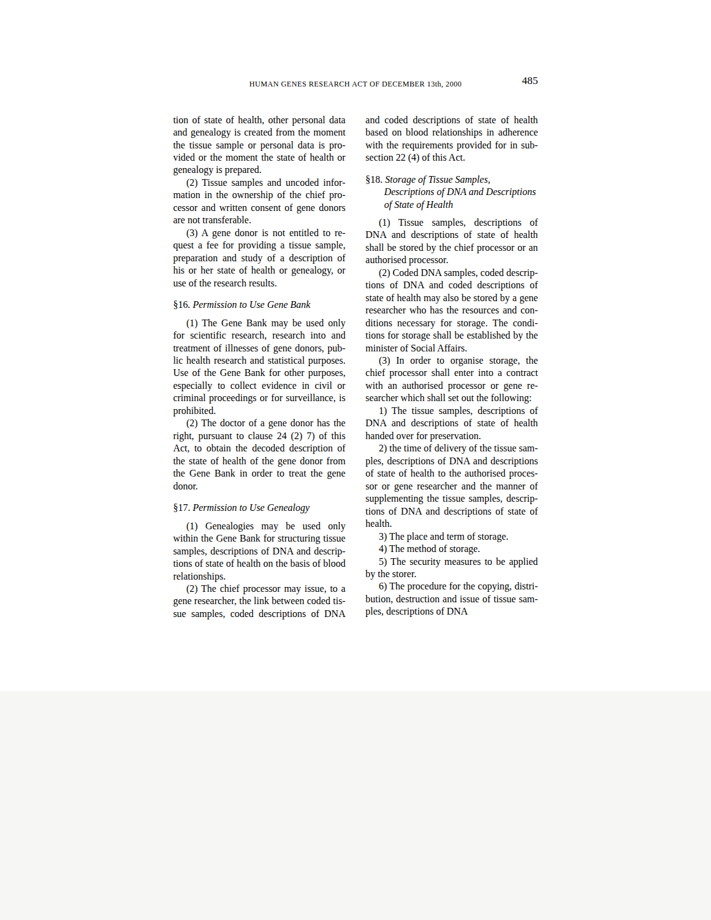HUMAN GENES RESEARCH ACT OF DECEMBER 13th, 2000
485
tion of state of health, other personal data and genealogy is created from the moment the tissue sample or personal data is provided or the moment the state of health or genealogy is prepared.
(2) Tissue samples and uncoded information in the ownership of the chief processor and written consent of gene donors are not transferable.
(3) A gene donor is not entitled to request a fee for providing a tissue sample, preparation and study of a description of his or her state of health or genealogy, or use of the research results.
§16. Permission to Use Gene Bank
(1) The Gene Bank may be used only for scientific research, research into and treatment of illnesses of gene donors, public health research and statistical purposes. Use of the Gene Bank for other purposes, especially to collect evidence in civil or criminal proceedings or for surveillance, is prohibited.
(2) The doctor of a gene donor has the right, pursuant to clause 24 (2) 7) of this Act, to obtain the decoded description of the state of health of the gene donor from the Gene Bank in order to treat the gene donor.
§17. Permission to Use Genealogy
(1) Genealogies may be used only within the Gene Bank for structuring tissue samples, descriptions of DNA and descriptions of state of health on the basis of blood relationships.
(2) The chief processor may issue, to a gene researcher, the link between coded tissue samples, coded descriptions of DNA and coded descriptions of state of health based on blood relationships in adherence with the requirements provided for in subsection 22 (4) of this Act.
§18. Storage of Tissue Samples, Descriptions of DNA and Descriptions of State of Health
(1) Tissue samples, descriptions of DNA and descriptions of state of health shall be stored by the chief processor or an authorised processor.
(2) Coded DNA samples, coded descriptions of DNA and coded descriptions of state of health may also be stored by a gene researcher who has the resources and conditions necessary for storage. The conditions for storage shall be established by the minister of Social Affairs.
(3) In order to organise storage, the chief processor shall enter into a contract with an authorised processor or gene researcher which shall set out the following:
1) The tissue samples, descriptions of DNA and descriptions of state of health handed over for preservation.
2) the time of delivery of the tissue samples, descriptions of DNA and descriptions of state of health to the authorised processor or gene researcher and the manner of supplementing the tissue samples, descriptions of DNA and descriptions of state of health.
3) The place and term of storage.
4) The method of storage.
5) The security measures to be applied by the storer.
6) The procedure for the copying, distribution, destruction and issue of tissue samples, descriptions of DNA